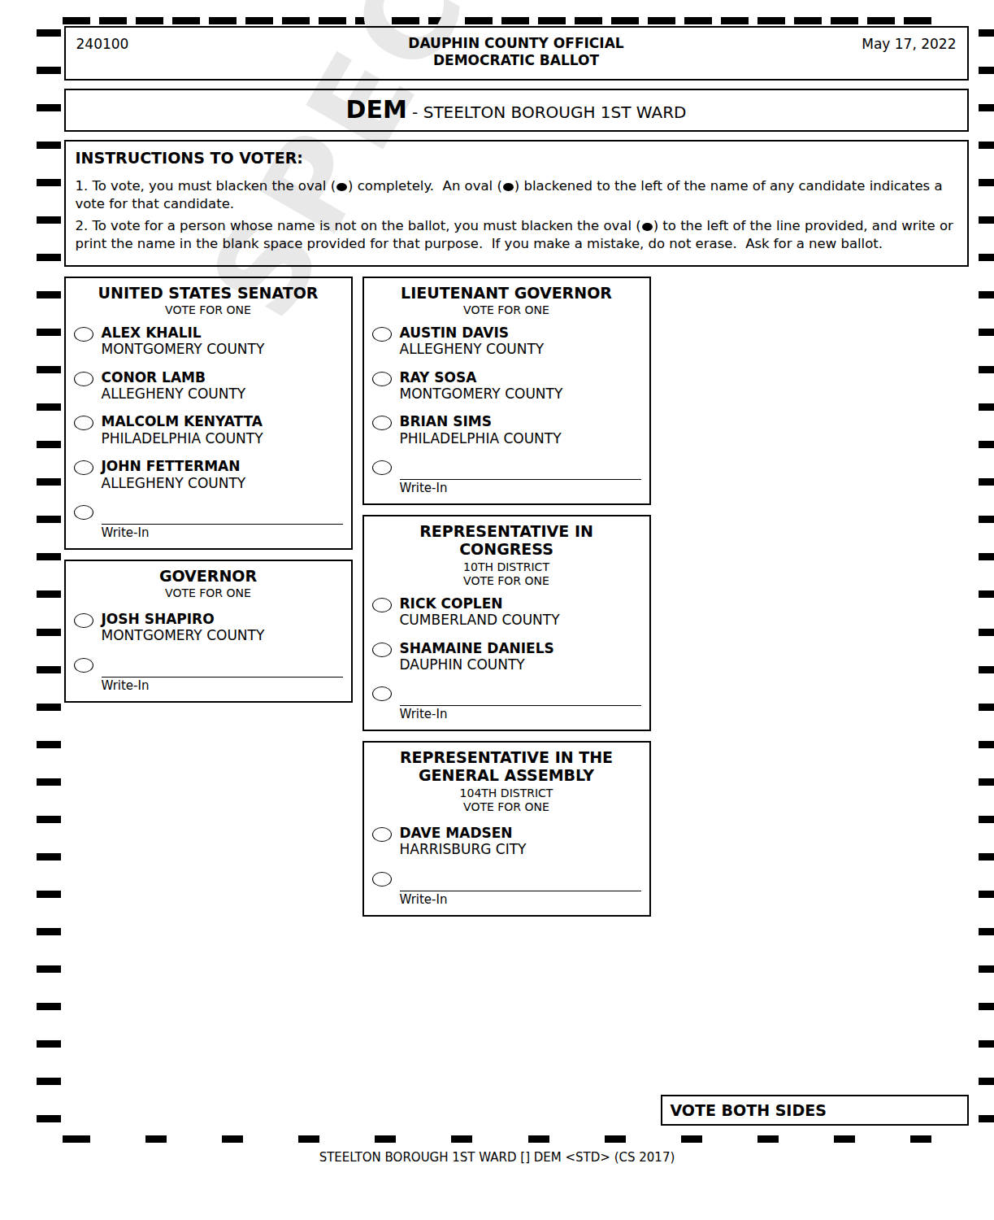SPECIMEN
| 240100 | DAUPHIN COUNTY OFFICIAL DEMOCRATIC BALLOT | May 17, 2022 |
DEM - STEELTON BOROUGH 1ST WARD
INSTRUCTIONS TO VOTER:
1. To vote, you must blacken the oval ( ) completely. An oval ( ) blackened to the left of the name of any candidate indicates a vote for that candidate.
2. To vote for a person whose name is not on the ballot, you must blacken the oval ( ) to the left of the line provided, and write or print the name in the blank space provided for that purpose. If you make a mistake, do not erase. Ask for a new ballot.
United States Senator
VOTE FOR ONE
Alex Khalil
Montgomery County
Conor Lamb
Allegheny County
Malcolm Kenyatta
Philadelphia County
John Fetterman
Allegheny County
Write-In
Governor
VOTE FOR ONE
Josh Shapiro
Montgomery County
Write-In
Lieutenant Governor
VOTE FOR ONE
Austin Davis
Allegheny County
Ray Sosa
Montgomery County
Brian Sims
Philadelphia County
Write-In
Representative in
Congress
10TH DISTRICT
VOTE FOR ONE
Rick Coplen
Cumberland County
Shamaine Daniels
Dauphin County
Write-In
Representative in the
General Assembly
104TH DISTRICT
VOTE FOR ONE
Dave Madsen
Harrisburg City
Write-In
VOTE BOTH SIDES
STEELTON BOROUGH 1ST WARD [] DEM <STD> (CS 2017)